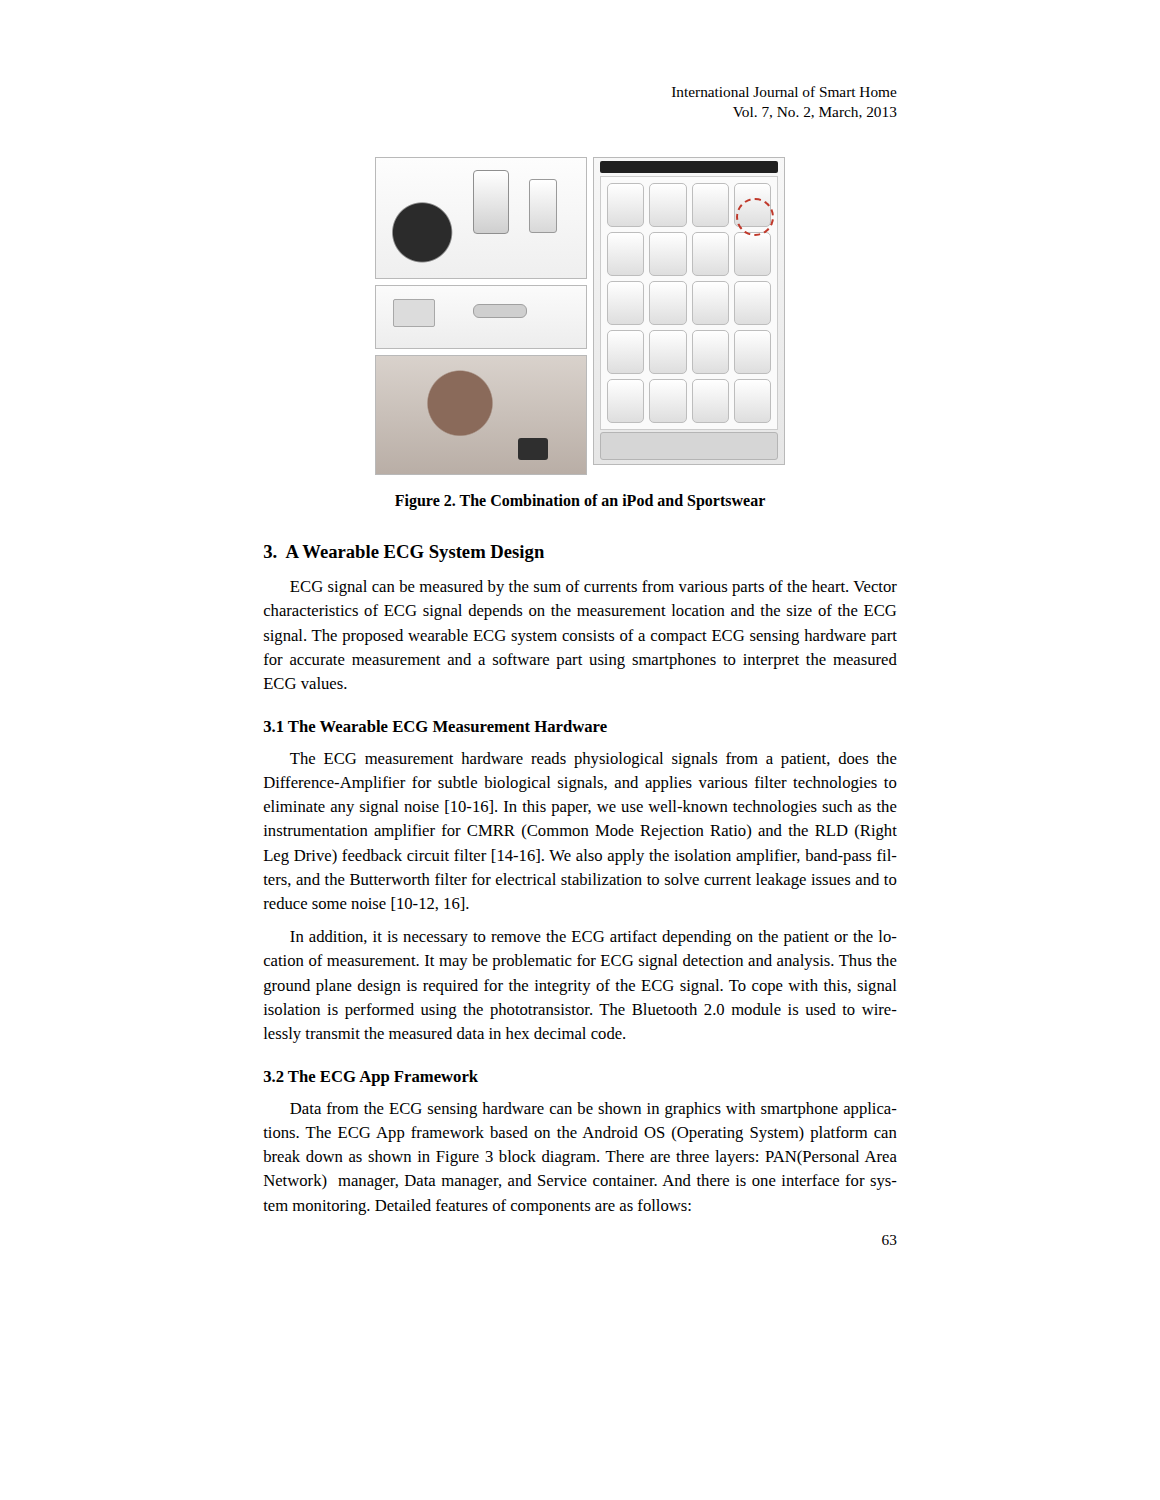International Journal of Smart Home Vol. 7, No. 2, March, 2013
Figure 2. The Combination of an iPod and Sportswear
3. A Wearable ECG System Design
ECG signal can be measured by the sum of currents from various parts of the heart. Vector characteristics of ECG signal depends on the measurement location and the size of the ECG signal. The proposed wearable ECG system consists of a compact ECG sensing hardware part for accurate measurement and a software part using smartphones to interpret the measured ECG values.
3.1 The Wearable ECG Measurement Hardware
The ECG measurement hardware reads physiological signals from a patient, does the Difference-Amplifier for subtle biological signals, and applies various filter technologies to eliminate any signal noise [10-16]. In this paper, we use well-known technologies such as the instrumentation amplifier for CMRR (Common Mode Rejection Ratio) and the RLD (Right Leg Drive) feedback circuit filter [14-16]. We also apply the isolation amplifier, band-pass filters, and the Butterworth filter for electrical stabilization to solve current leakage issues and to reduce some noise [10-12, 16].
In addition, it is necessary to remove the ECG artifact depending on the patient or the location of measurement. It may be problematic for ECG signal detection and analysis. Thus the ground plane design is required for the integrity of the ECG signal. To cope with this, signal isolation is performed using the phototransistor. The Bluetooth 2.0 module is used to wirelessly transmit the measured data in hex decimal code.
3.2 The ECG App Framework
Data from the ECG sensing hardware can be shown in graphics with smartphone applications. The ECG App framework based on the Android OS (Operating System) platform can break down as shown in Figure 3 block diagram. There are three layers: PAN(Personal Area Network) manager, Data manager, and Service container. And there is one interface for system monitoring. Detailed features of components are as follows:
63